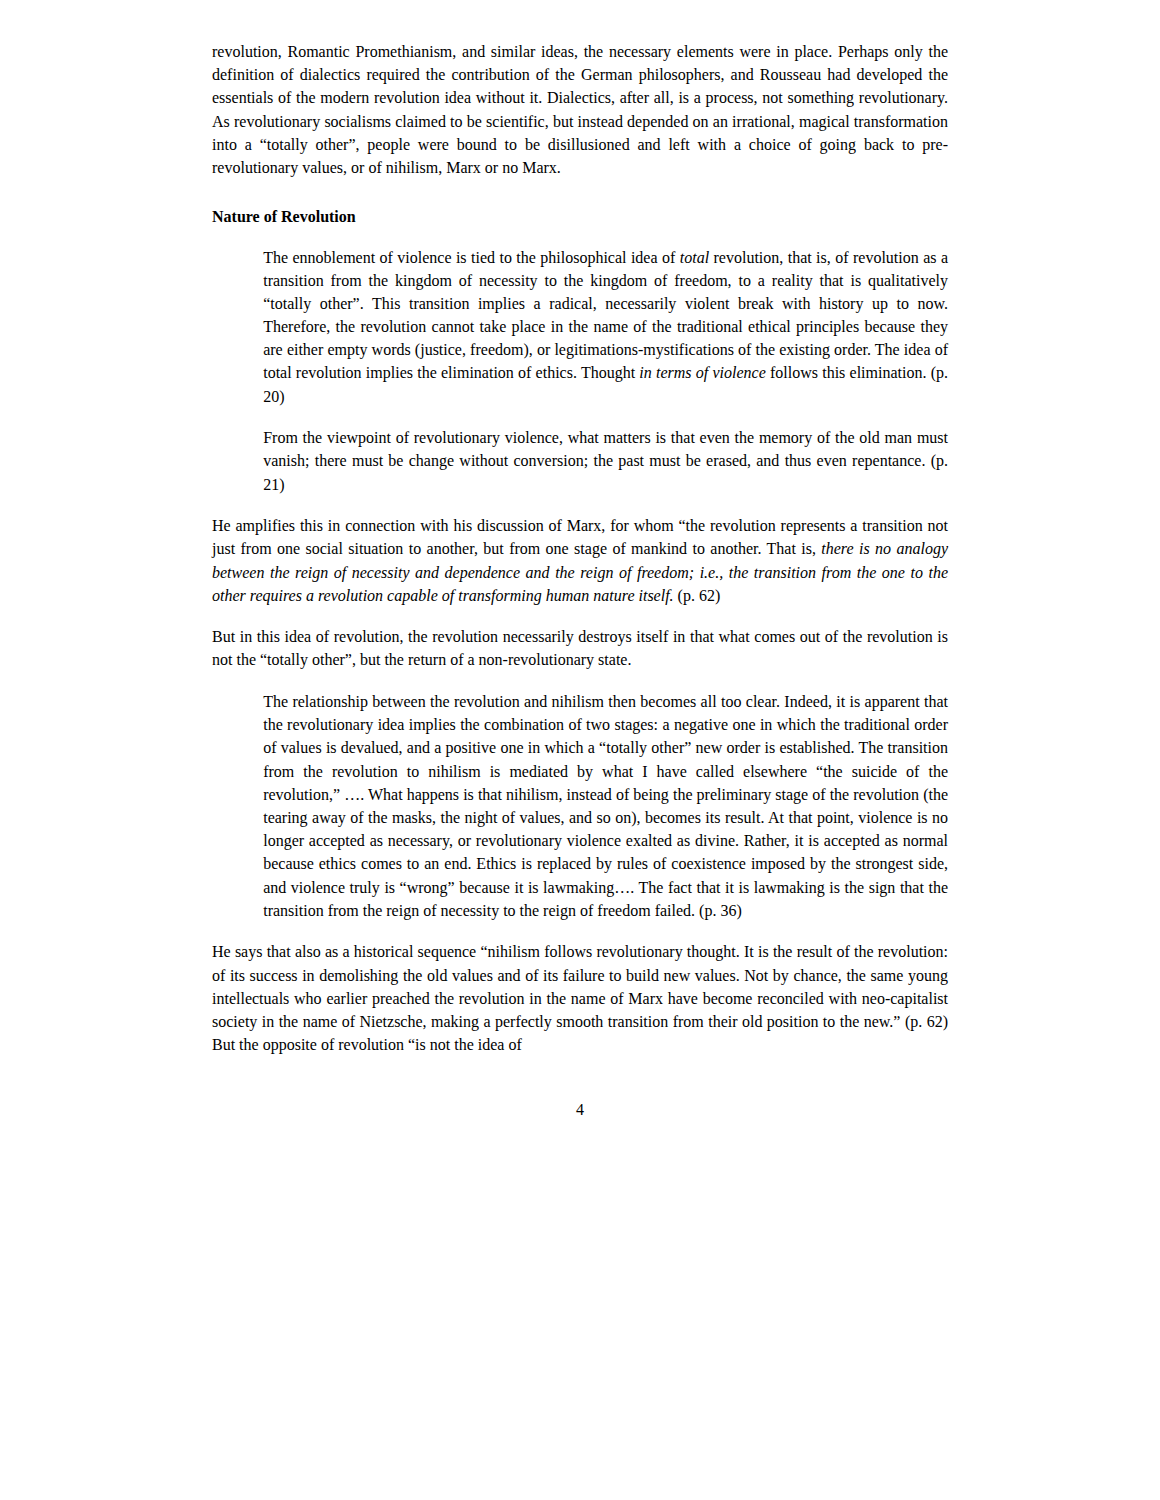revolution, Romantic Promethianism, and similar ideas, the necessary elements were in place. Perhaps only the definition of dialectics required the contribution of the German philosophers, and Rousseau had developed the essentials of the modern revolution idea without it. Dialectics, after all, is a process, not something revolutionary. As revolutionary socialisms claimed to be scientific, but instead depended on an irrational, magical transformation into a “totally other”, people were bound to be disillusioned and left with a choice of going back to pre-revolutionary values, or of nihilism, Marx or no Marx.
Nature of Revolution
The ennoblement of violence is tied to the philosophical idea of total revolution, that is, of revolution as a transition from the kingdom of necessity to the kingdom of freedom, to a reality that is qualitatively “totally other”. This transition implies a radical, necessarily violent break with history up to now. Therefore, the revolution cannot take place in the name of the traditional ethical principles because they are either empty words (justice, freedom), or legitimations-mystifications of the existing order. The idea of total revolution implies the elimination of ethics. Thought in terms of violence follows this elimination. (p. 20)
From the viewpoint of revolutionary violence, what matters is that even the memory of the old man must vanish; there must be change without conversion; the past must be erased, and thus even repentance. (p. 21)
He amplifies this in connection with his discussion of Marx, for whom “the revolution represents a transition not just from one social situation to another, but from one stage of mankind to another. That is, there is no analogy between the reign of necessity and dependence and the reign of freedom; i.e., the transition from the one to the other requires a revolution capable of transforming human nature itself. (p. 62)
But in this idea of revolution, the revolution necessarily destroys itself in that what comes out of the revolution is not the “totally other”, but the return of a non-revolutionary state.
The relationship between the revolution and nihilism then becomes all too clear. Indeed, it is apparent that the revolutionary idea implies the combination of two stages: a negative one in which the traditional order of values is devalued, and a positive one in which a “totally other” new order is established. The transition from the revolution to nihilism is mediated by what I have called elsewhere “the suicide of the revolution,” …. What happens is that nihilism, instead of being the preliminary stage of the revolution (the tearing away of the masks, the night of values, and so on), becomes its result. At that point, violence is no longer accepted as necessary, or revolutionary violence exalted as divine. Rather, it is accepted as normal because ethics comes to an end. Ethics is replaced by rules of coexistence imposed by the strongest side, and violence truly is “wrong” because it is lawmaking…. The fact that it is lawmaking is the sign that the transition from the reign of necessity to the reign of freedom failed. (p. 36)
He says that also as a historical sequence “nihilism follows revolutionary thought. It is the result of the revolution: of its success in demolishing the old values and of its failure to build new values. Not by chance, the same young intellectuals who earlier preached the revolution in the name of Marx have become reconciled with neo-capitalist society in the name of Nietzsche, making a perfectly smooth transition from their old position to the new.” (p. 62) But the opposite of revolution “is not the idea of
4